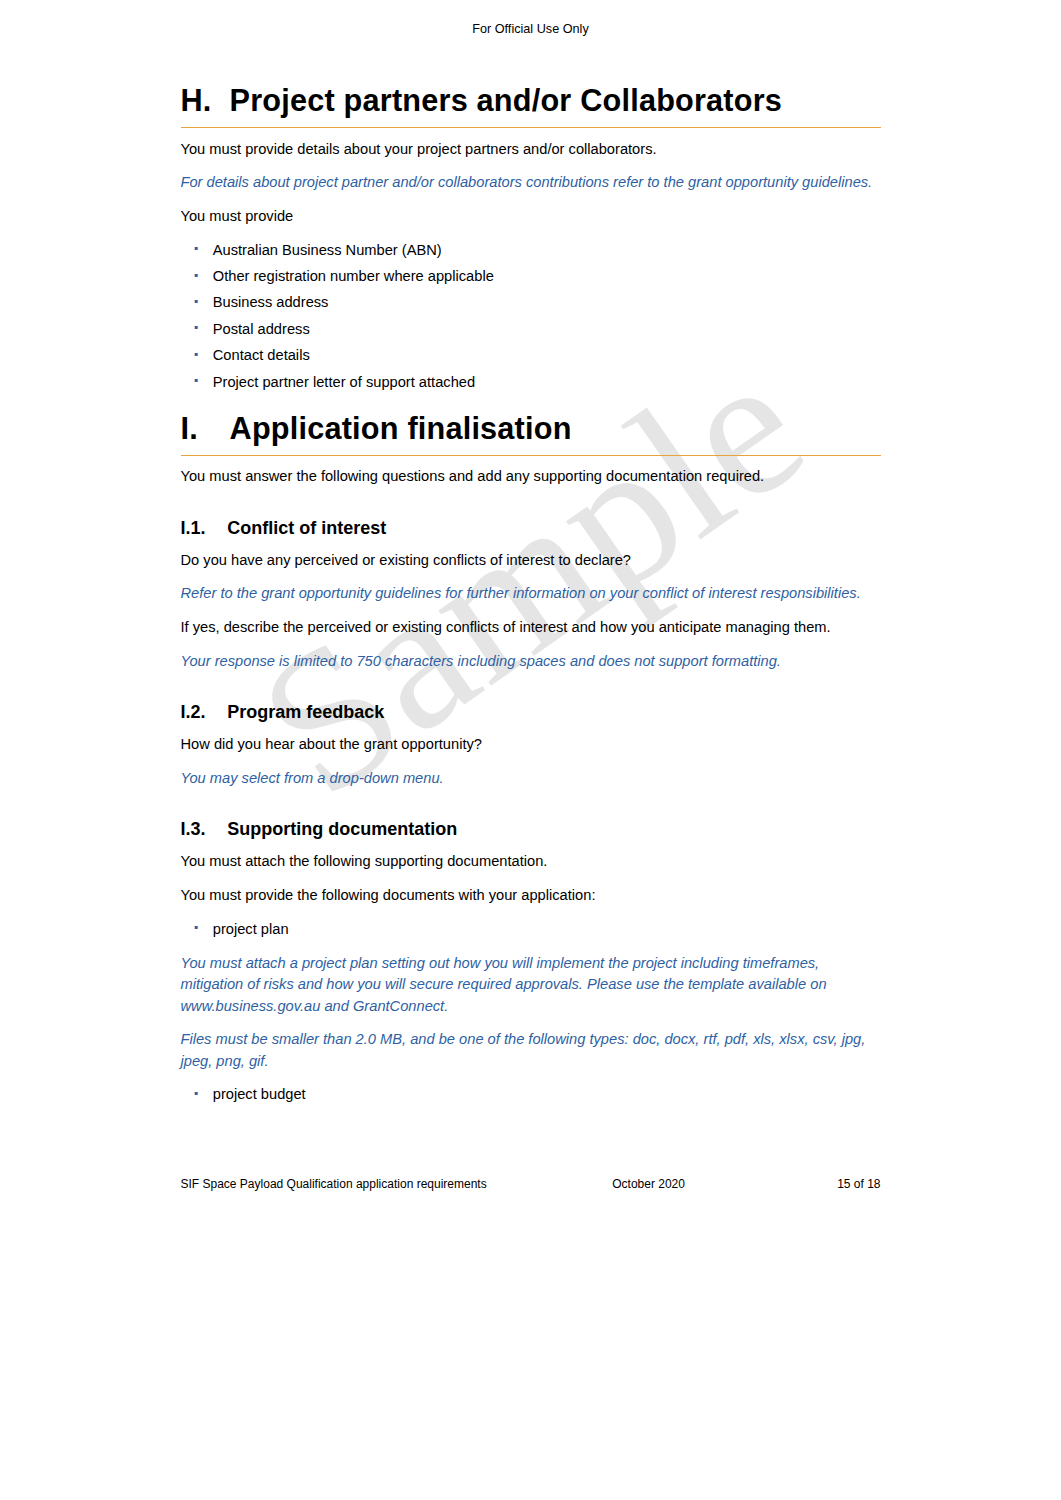Sample
For Official Use Only
H. Project partners and/or Collaborators
You must provide details about your project partners and/or collaborators.
For details about project partner and/or collaborators contributions refer to the grant opportunity guidelines.
You must provide
Australian Business Number (ABN)
Other registration number where applicable
Business address
Postal address
Contact details
Project partner letter of support attached
I. Application finalisation
You must answer the following questions and add any supporting documentation required.
I.1. Conflict of interest
Do you have any perceived or existing conflicts of interest to declare?
Refer to the grant opportunity guidelines for further information on your conflict of interest responsibilities.
If yes, describe the perceived or existing conflicts of interest and how you anticipate managing them.
Your response is limited to 750 characters including spaces and does not support formatting.
I.2. Program feedback
How did you hear about the grant opportunity?
You may select from a drop-down menu.
I.3. Supporting documentation
You must attach the following supporting documentation.
You must provide the following documents with your application:
project plan
You must attach a project plan setting out how you will implement the project including timeframes, mitigation of risks and how you will secure required approvals. Please use the template available on www.business.gov.au and GrantConnect.
Files must be smaller than 2.0 MB, and be one of the following types: doc, docx, rtf, pdf, xls, xlsx, csv, jpg, jpeg, png, gif.
project budget
SIF Space Payload Qualification application requirements
October 2020
15 of 18